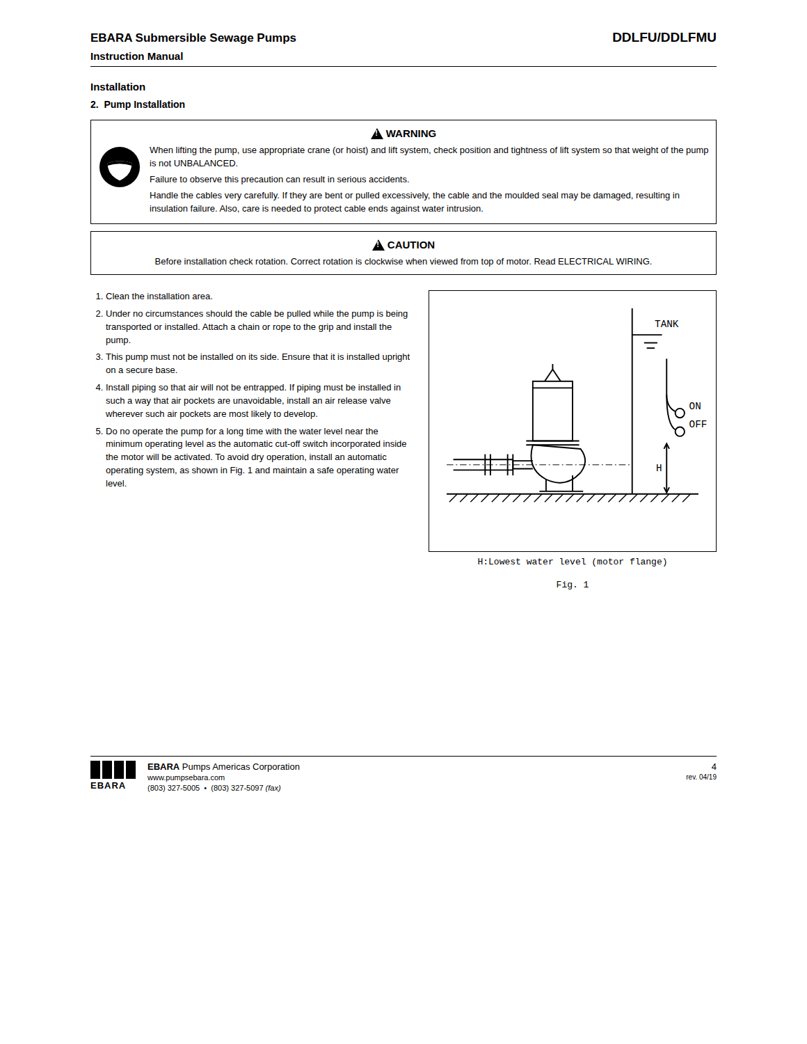EBARA Submersible Sewage Pumps DDLFU/DDLFMU
Instruction Manual
Installation
2. Pump Installation
WARNING
When lifting the pump, use appropriate crane (or hoist) and lift system, check position and tightness of lift system so that weight of the pump is not UNBALANCED.
Failure to observe this precaution can result in serious accidents.
Handle the cables very carefully. If they are bent or pulled excessively, the cable and the moulded seal may be damaged, resulting in insulation failure. Also, care is needed to protect cable ends against water intrusion.
CAUTION
Before installation check rotation. Correct rotation is clockwise when viewed from top of motor. Read ELECTRICAL WIRING.
Clean the installation area.
Under no circumstances should the cable be pulled while the pump is being transported or installed. Attach a chain or rope to the grip and install the pump.
This pump must not be installed on its side. Ensure that it is installed upright on a secure base.
Install piping so that air will not be entrapped. If piping must be installed in such a way that air pockets are unavoidable, install an air release valve wherever such air pockets are most likely to develop.
Do no operate the pump for a long time with the water level near the minimum operating level as the automatic cut-off switch incorporated inside the motor will be activated. To avoid dry operation, install an automatic operating system, as shown in Fig. 1 and maintain a safe operating water level.
TANK ON OFF H
H:Lowest water level (motor flange)
Fig. 1
EBARA
EBARA Pumps Americas Corporation
www.pumpsebara.com
(803) 327-5005 • (803) 327-5097 (fax)
4
rev. 04/19